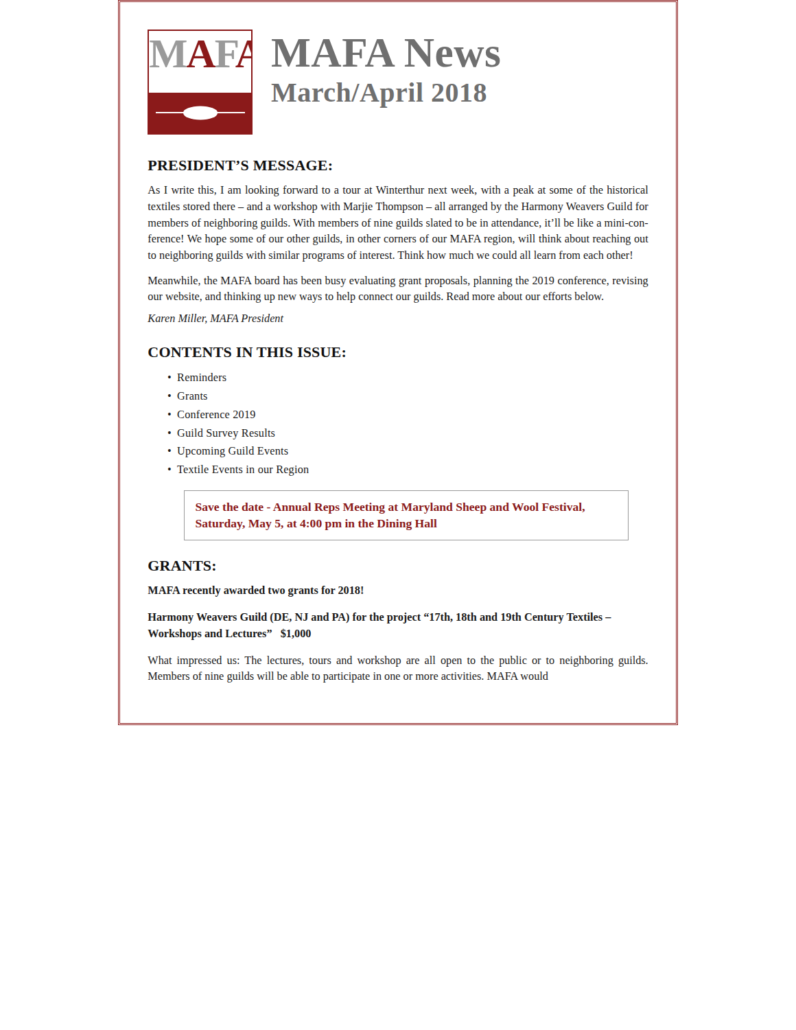MAFA
MAFA News
March/April 2018
PRESIDENT’S MESSAGE:
As I write this, I am looking forward to a tour at Winterthur next week, with a peak at some of the historical textiles stored there – and a workshop with Marjie Thompson – all arranged by the Harmony Weavers Guild for members of neighboring guilds. With members of nine guilds slated to be in attendance, it’ll be like a mini-conference! We hope some of our other guilds, in other corners of our MAFA region, will think about reaching out to neighboring guilds with similar programs of interest. Think how much we could all learn from each other!
Meanwhile, the MAFA board has been busy evaluating grant proposals, planning the 2019 conference, revising our website, and thinking up new ways to help connect our guilds. Read more about our efforts below.
Karen Miller, MAFA President
CONTENTS IN THIS ISSUE:
Reminders
Grants
Conference 2019
Guild Survey Results
Upcoming Guild Events
Textile Events in our Region
Save the date - Annual Reps Meeting at Maryland Sheep and Wool Festival, Saturday, May 5, at 4:00 pm in the Dining Hall
GRANTS:
MAFA recently awarded two grants for 2018!
Harmony Weavers Guild (DE, NJ and PA) for the project “17th, 18th and 19th Century Textiles – Workshops and Lectures” $1,000
What impressed us: The lectures, tours and workshop are all open to the public or to neighboring guilds. Members of nine guilds will be able to participate in one or more activities. MAFA would